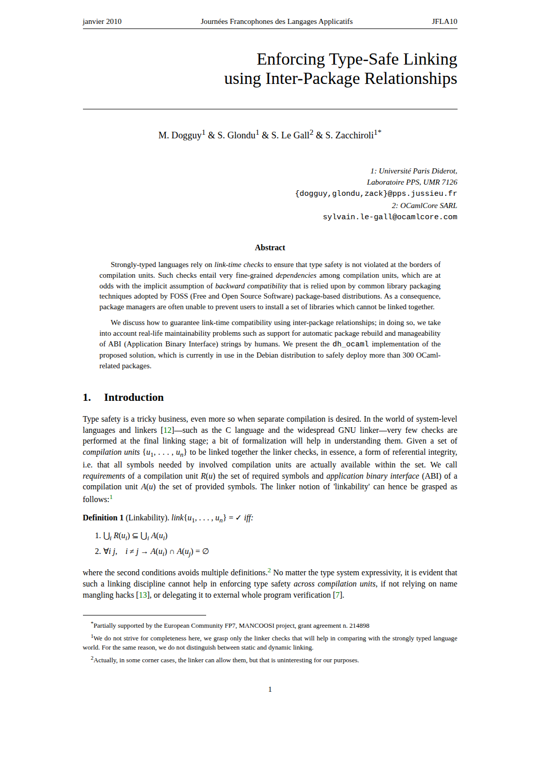janvier 2010 Journées Francophones des Langages Applicatifs JFLA10
Enforcing Type-Safe Linking
using Inter-Package Relationships
M. Dogguy1 & S. Glondu1 & S. Le Gall2 & S. Zacchiroli1*
1: Université Paris Diderot,
Laboratoire PPS, UMR 7126
{dogguy,glondu,zack}@pps.jussieu.fr
2: OCamlCore SARL
sylvain.le-gall@ocamlcore.com
Abstract
Strongly-typed languages rely on link-time checks to ensure that type safety is not violated at the borders of compilation units. Such checks entail very fine-grained dependencies among compilation units, which are at odds with the implicit assumption of backward compatibility that is relied upon by common library packaging techniques adopted by FOSS (Free and Open Source Software) package-based distributions. As a consequence, package managers are often unable to prevent users to install a set of libraries which cannot be linked together.
We discuss how to guarantee link-time compatibility using inter-package relationships; in doing so, we take into account real-life maintainability problems such as support for automatic package rebuild and manageability of ABI (Application Binary Interface) strings by humans. We present the dh_ocaml implementation of the proposed solution, which is currently in use in the Debian distribution to safely deploy more than 300 OCaml-related packages.
1. Introduction
Type safety is a tricky business, even more so when separate compilation is desired. In the world of system-level languages and linkers [12]—such as the C language and the widespread GNU linker—very few checks are performed at the final linking stage; a bit of formalization will help in understanding them. Given a set of compilation units {u1, . . . , un} to be linked together the linker checks, in essence, a form of referential integrity, i.e. that all symbols needed by involved compilation units are actually available within the set. We call requirements of a compilation unit R(u) the set of required symbols and application binary interface (ABI) of a compilation unit A(u) the set of provided symbols. The linker notion of 'linkability' can hence be grasped as follows:1
Definition 1 (Linkability). link{u1, . . . , un} = ✓ iff:
⋃i R(ui) ⊆ ⋃i A(ui)
∀i j, i ≠ j → A(ui) ∩ A(uj) = ∅
where the second conditions avoids multiple definitions.2 No matter the type system expressivity, it is evident that such a linking discipline cannot help in enforcing type safety across compilation units, if not relying on name mangling hacks [13], or delegating it to external whole program verification [7].
*Partially supported by the European Community FP7, MANCOOSI project, grant agreement n. 214898
1We do not strive for completeness here, we grasp only the linker checks that will help in comparing with the strongly typed language world. For the same reason, we do not distinguish between static and dynamic linking.
2Actually, in some corner cases, the linker can allow them, but that is uninteresting for our purposes.
1